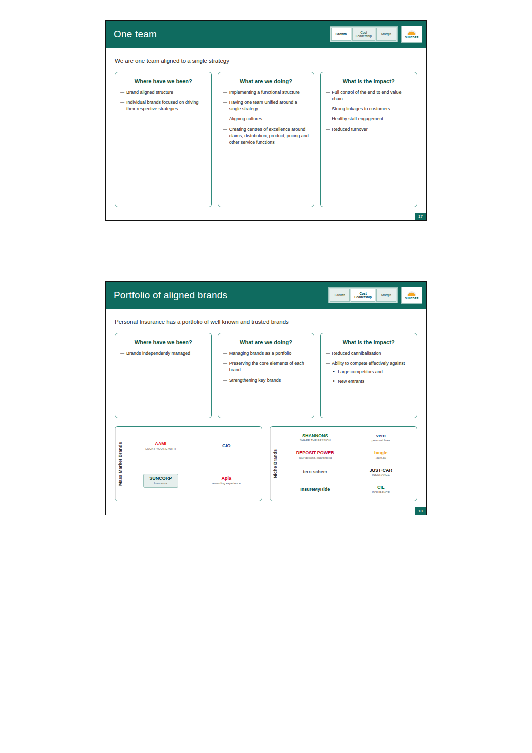One team
Growth Cost
Leadership Margin
SUNCORP
We are one team aligned to a single strategy
Where have we been?
Brand aligned structure
Individual brands focused on driving their respective strategies
What are we doing?
Implementing a functional structure
Having one team unified around a single strategy
Aligning cultures
Creating centres of excellence around claims, distribution, product, pricing and other service functions
What is the impact?
Full control of the end to end value chain
Strong linkages to customers
Healthy staff engagement
Reduced turnover
17
Portfolio of aligned brands
Growth Cost
Leadership Margin
SUNCORP
Personal Insurance has a portfolio of well known and trusted brands
Where have we been?
Brands independently managed
What are we doing?
Managing brands as a portfolio
Preserving the core elements of each brand
Strengthening key brands
What is the impact?
Reduced cannibalisation
Ability to compete effectively against
Large competitors and
New entrants
Mass Market Brands
AAMILUCKY YOU'RE WITH
GIO
SUNCORPInsurance
Apiarewarding experience
Niche Brands
SHANNONSSHARE THE PASSION
veropersonal lines
DEPOSIT POWERYour deposit, guaranteed
bingle.com.au
terri scheer
JUST·CARINSURANCE
InsureMyRide
CILINSURANCE
18